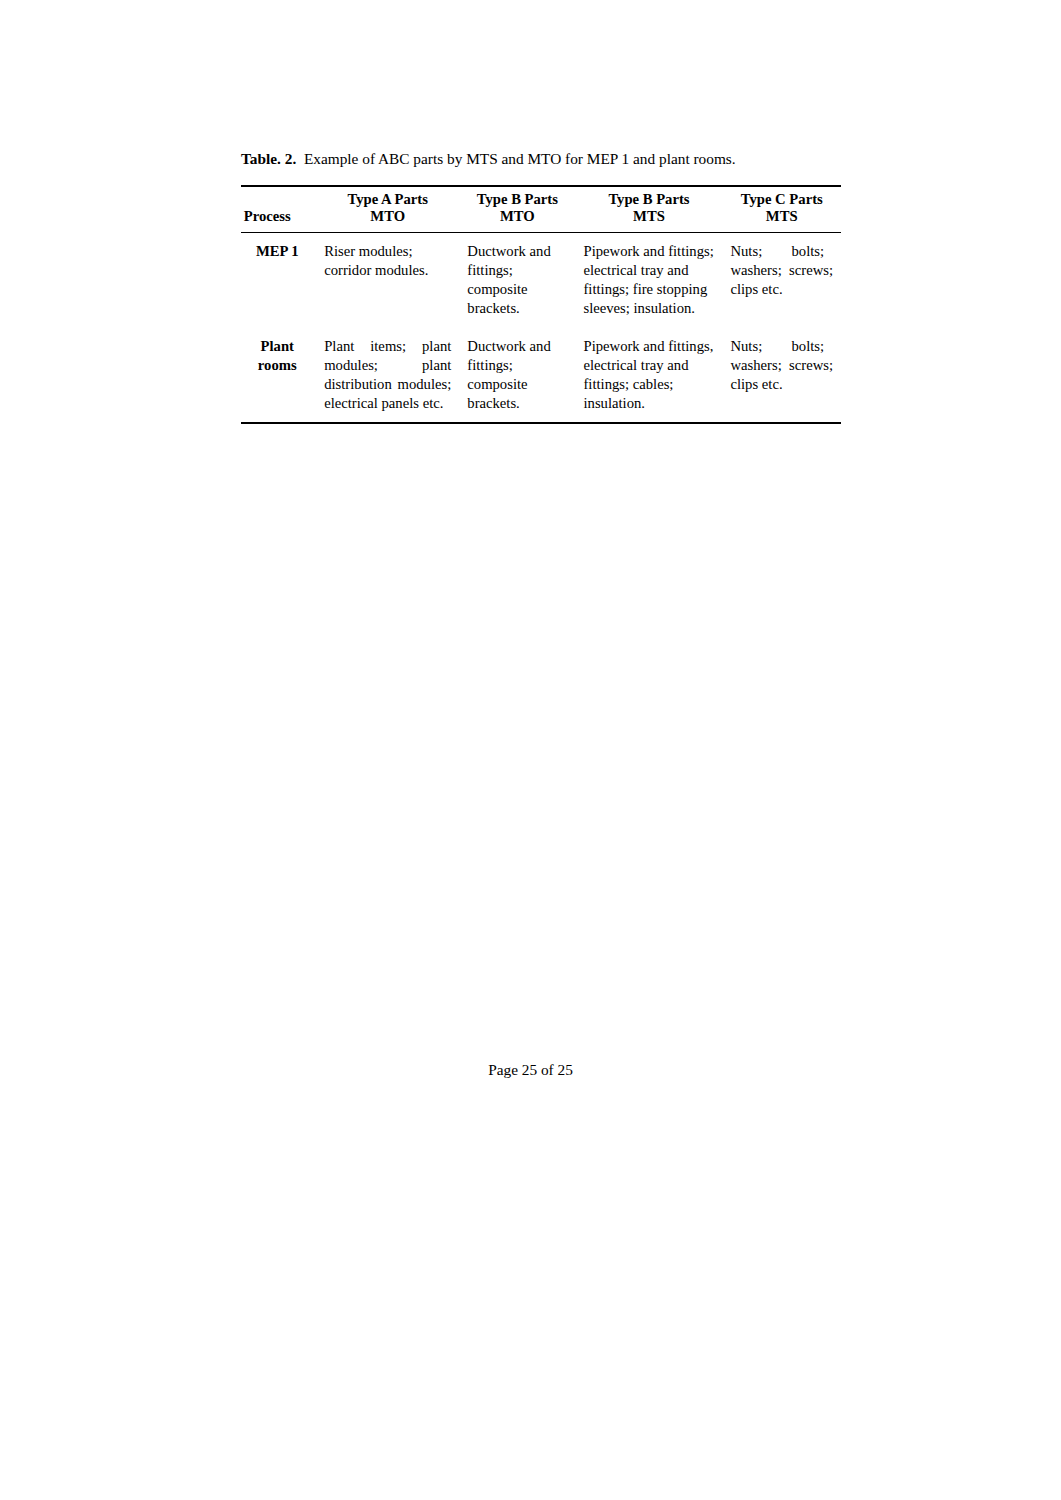Table. 2. Example of ABC parts by MTS and MTO for MEP 1 and plant rooms.
| Process | Type A Parts MTO | Type B Parts MTO | Type B Parts MTS | Type C Parts MTS |
| --- | --- | --- | --- | --- |
| MEP 1 | Riser modules; corridor modules. | Ductwork and fittings; composite brackets. | Pipework and fittings; electrical tray and fittings; fire stopping sleeves; insulation. | Nuts; bolts; washers; screws; clips etc. |
| Plant rooms | Plant items; plant modules; plant distribution modules; electrical panels etc. | Ductwork and fittings; composite brackets. | Pipework and fittings, electrical tray and fittings; cables; insulation. | Nuts; bolts; washers; screws; clips etc. |
Page 25 of 25